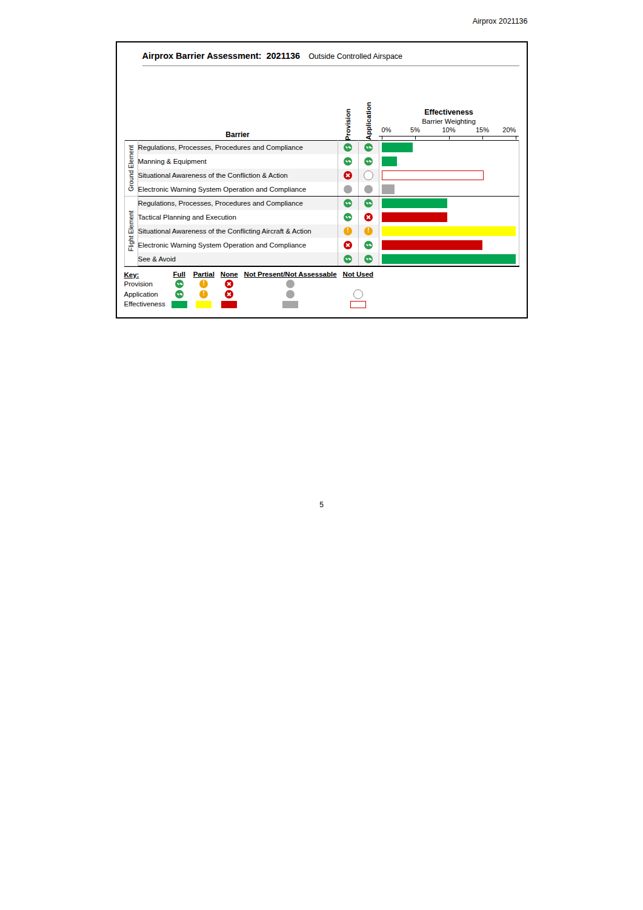Airprox 2021136
Airprox Barrier Assessment: 2021136 Outside Controlled Airspace
| | Barrier | Provision | Application | Effectiveness Barrier Weighting 0% 5% 10% 15% 20% |
| --- | --- | --- | --- | --- |
| Ground Element | Regulations, Processes, Procedures and Compliance | | | |
| Manning & Equipment | | | |
| Situational Awareness of the Confliction & Action | | | |
| Electronic Warning System Operation and Compliance | | | |
| Flight Element | Regulations, Processes, Procedures and Compliance | | | |
| Tactical Planning and Execution | | | |
| Situational Awareness of the Conflicting Aircraft & Action | | | |
| Electronic Warning System Operation and Compliance | | | |
| See & Avoid | | | |
| Key: | Full | Partial | None | Not Present/Not Assessable | Not Used |
| Provision | | | | | |
| Application | | | | | |
| Effectiveness | | | | | |
5